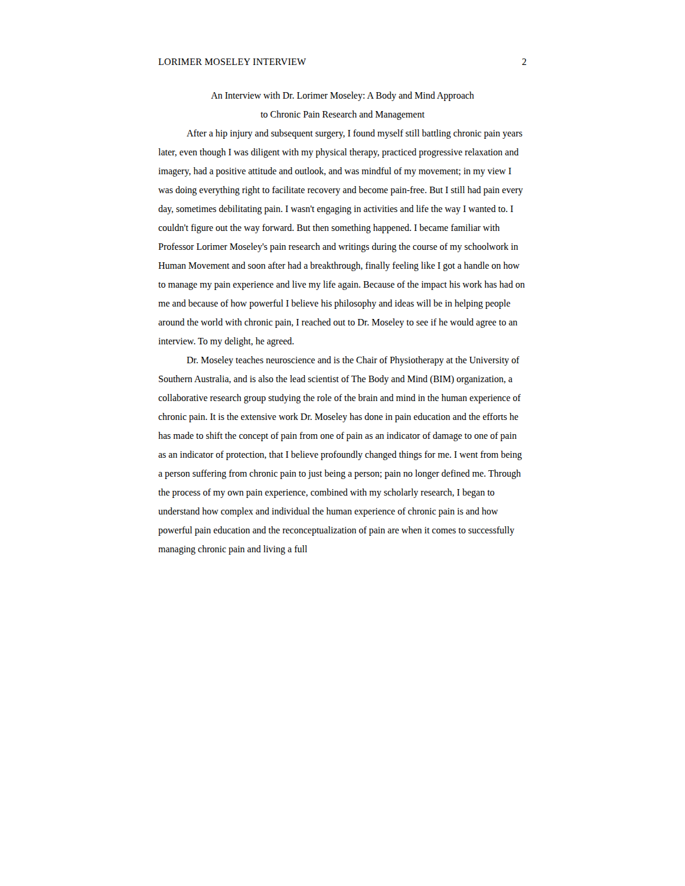Lorimer Moseley Interview 2
An Interview with Dr. Lorimer Moseley: A Body and Mind Approach
to Chronic Pain Research and Management
After a hip injury and subsequent surgery, I found myself still battling chronic pain years later, even though I was diligent with my physical therapy, practiced progressive relaxation and imagery, had a positive attitude and outlook, and was mindful of my movement; in my view I was doing everything right to facilitate recovery and become pain-free. But I still had pain every day, sometimes debilitating pain. I wasn't engaging in activities and life the way I wanted to. I couldn't figure out the way forward. But then something happened. I became familiar with Professor Lorimer Moseley's pain research and writings during the course of my schoolwork in Human Movement and soon after had a breakthrough, finally feeling like I got a handle on how to manage my pain experience and live my life again. Because of the impact his work has had on me and because of how powerful I believe his philosophy and ideas will be in helping people around the world with chronic pain, I reached out to Dr. Moseley to see if he would agree to an interview. To my delight, he agreed.
Dr. Moseley teaches neuroscience and is the Chair of Physiotherapy at the University of Southern Australia, and is also the lead scientist of The Body and Mind (BIM) organization, a collaborative research group studying the role of the brain and mind in the human experience of chronic pain. It is the extensive work Dr. Moseley has done in pain education and the efforts he has made to shift the concept of pain from one of pain as an indicator of damage to one of pain as an indicator of protection, that I believe profoundly changed things for me. I went from being a person suffering from chronic pain to just being a person; pain no longer defined me. Through the process of my own pain experience, combined with my scholarly research, I began to understand how complex and individual the human experience of chronic pain is and how powerful pain education and the reconceptualization of pain are when it comes to successfully managing chronic pain and living a full